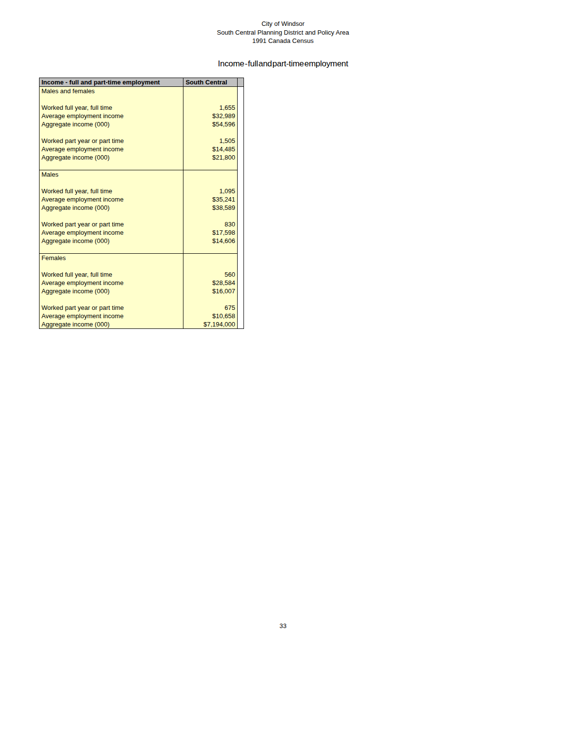City of Windsor
South Central Planning District and Policy Area
1991 Canada Census
Income - full and part-time employment
| Income - full and part-time employment | South Central | |
| --- | --- | --- |
| Males and females | | |
| Worked full year, full time | 1,655 | |
| Average employment income | $32,989 | |
| Aggregate income (000) | $54,596 | |
| Worked part year or part time | 1,505 | |
| Average employment income | $14,485 | |
| Aggregate income (000) | $21,800 | |
| Males | | |
| Worked full year, full time | 1,095 | |
| Average employment income | $35,241 | |
| Aggregate income (000) | $38,589 | |
| Worked part year or part time | 830 | |
| Average employment income | $17,598 | |
| Aggregate income (000) | $14,606 | |
| Females | | |
| Worked full year, full time | 560 | |
| Average employment income | $28,584 | |
| Aggregate income (000) | $16,007 | |
| Worked part year or part time | 675 | |
| Average employment income | $10,658 | |
| Aggregate income (000) | $7,194,000 | |
33